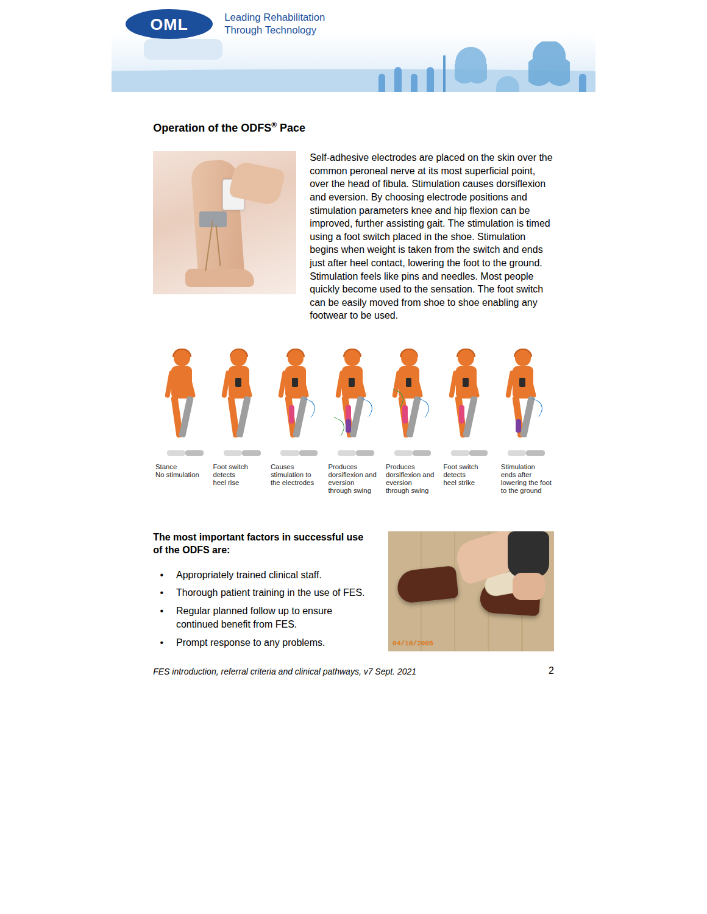OML
Leading Rehabilitation
Through Technology
Operation of the ODFS® Pace
Self-adhesive electrodes are placed on the skin over the common peroneal nerve at its most superficial point, over the head of fibula. Stimulation causes dorsiflexion and eversion. By choosing electrode positions and stimulation parameters knee and hip flexion can be improved, further assisting gait. The stimulation is timed using a foot switch placed in the shoe. Stimulation begins when weight is taken from the switch and ends just after heel contact, lowering the foot to the ground. Stimulation feels like pins and needles. Most people quickly become used to the sensation. The foot switch can be easily moved from shoe to shoe enabling any footwear to be used.
Stance
No stimulation
Foot switch detects
heel rise
Causes stimulation to the electrodes
Produces dorsiflexion and eversion through swing
Produces dorsiflexion and eversion through swing
Foot switch detects
heel strike
Stimulation ends after lowering the foot to the ground
The most important factors in successful use of the ODFS are:
Appropriately trained clinical staff.
Thorough patient training in the use of FES.
Regular planned follow up to ensure continued benefit from FES.
Prompt response to any problems.
04/10/2005
FES introduction, referral criteria and clinical pathways, v7 Sept. 2021
2